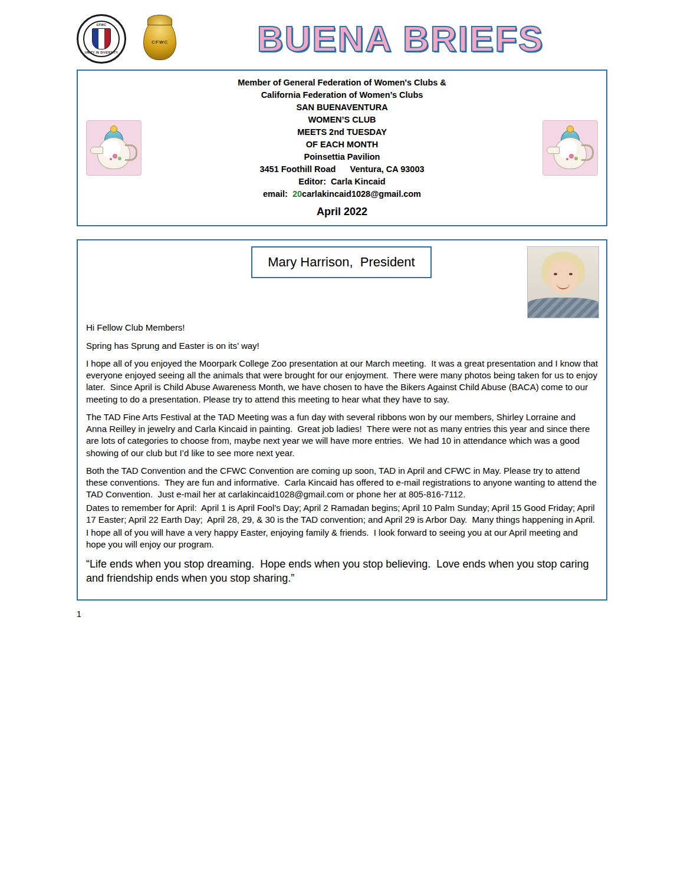GFWC
UNITY IN DIVERSITY
CFWC
BUENA BRIEFS
Member of General Federation of Women's Clubs &
California Federation of Women’s Clubs
SAN BUENAVENTURA
WOMEN’S CLUB
MEETS 2nd TUESDAY
OF EACH MONTH
Poinsettia Pavilion
3451 Foothill Road Ventura, CA 93003
Editor: Carla Kincaid
email: 20carlakincaid1028@gmail.com April 2022
Mary Harrison, President
Hi Fellow Club Members!
Spring has Sprung and Easter is on its’ way!
I hope all of you enjoyed the Moorpark College Zoo presentation at our March meeting. It was a great presentation and I know that everyone enjoyed seeing all the animals that were brought for our enjoyment. There were many photos being taken for us to enjoy later. Since April is Child Abuse Awareness Month, we have chosen to have the Bikers Against Child Abuse (BACA) come to our meeting to do a presentation. Please try to attend this meeting to hear what they have to say.
The TAD Fine Arts Festival at the TAD Meeting was a fun day with several ribbons won by our members, Shirley Lorraine and Anna Reilley in jewelry and Carla Kincaid in painting. Great job ladies! There were not as many entries this year and since there are lots of categories to choose from, maybe next year we will have more entries. We had 10 in attendance which was a good showing of our club but I’d like to see more next year.
Both the TAD Convention and the CFWC Convention are coming up soon, TAD in April and CFWC in May. Please try to attend these conventions. They are fun and informative. Carla Kincaid has offered to e-mail registrations to anyone wanting to attend the TAD Convention. Just e-mail her at carlakincaid1028@gmail.com or phone her at 805-816-7112.
Dates to remember for April: April 1 is April Fool’s Day; April 2 Ramadan begins; April 10 Palm Sunday; April 15 Good Friday; April 17 Easter; April 22 Earth Day; April 28, 29, & 30 is the TAD convention; and April 29 is Arbor Day. Many things happening in April.
I hope all of you will have a very happy Easter, enjoying family & friends. I look forward to seeing you at our April meeting and hope you will enjoy our program.
“Life ends when you stop dreaming. Hope ends when you stop believing. Love ends when you stop caring and friendship ends when you stop sharing.”
1